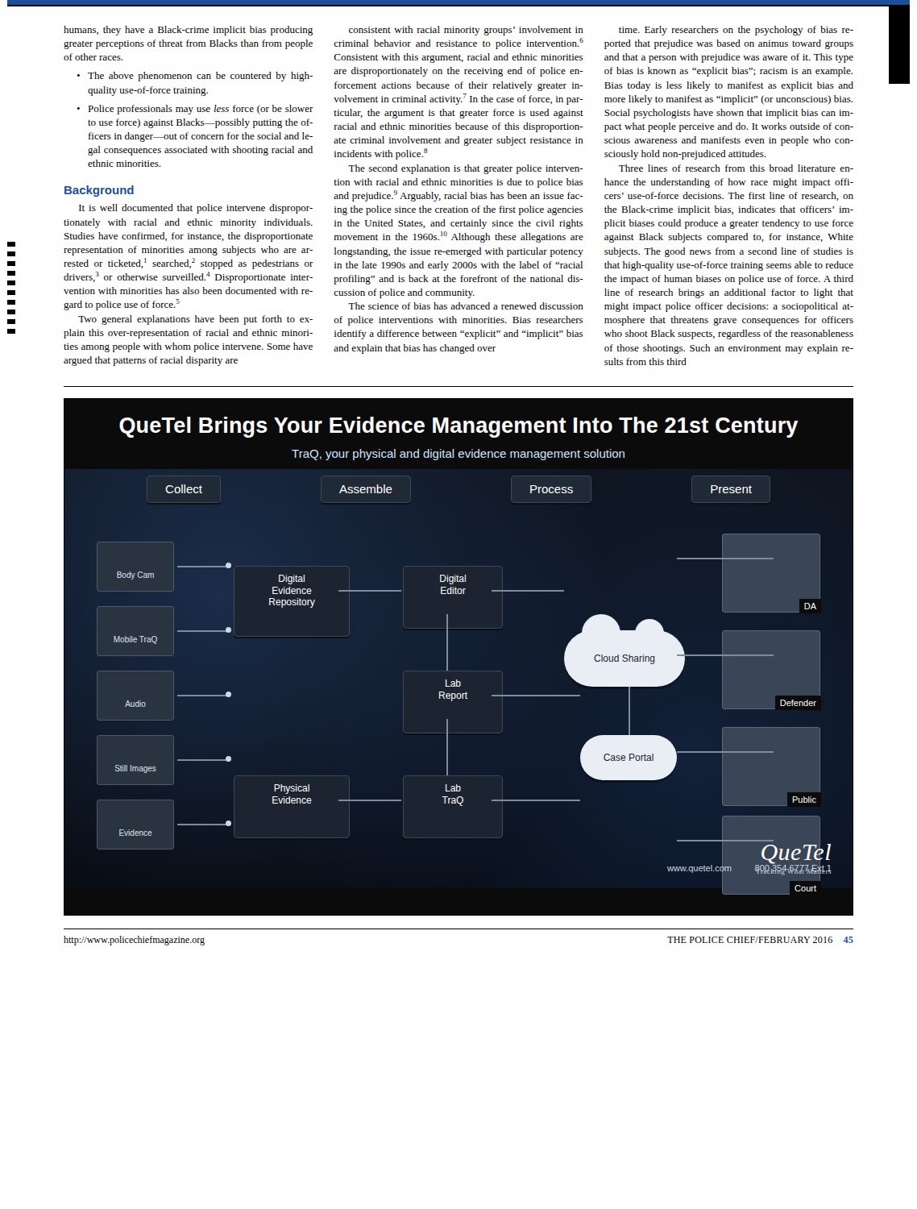humans, they have a Black-crime implicit bias producing greater perceptions of threat from Blacks than from people of other races.
The above phenomenon can be countered by high-quality use-of-force training.
Police professionals may use less force (or be slower to use force) against Blacks—possibly putting the officers in danger—out of concern for the social and legal consequences associated with shooting racial and ethnic minorities.
Background
It is well documented that police intervene disproportionately with racial and ethnic minority individuals. Studies have confirmed, for instance, the disproportionate representation of minorities among subjects who are arrested or ticketed,1 searched,2 stopped as pedestrians or drivers,3 or otherwise surveilled.4 Disproportionate intervention with minorities has also been documented with regard to police use of force.5
Two general explanations have been put forth to explain this over-representation of racial and ethnic minorities among people with whom police intervene. Some have argued that patterns of racial disparity are
consistent with racial minority groups’ involvement in criminal behavior and resistance to police intervention.6 Consistent with this argument, racial and ethnic minorities are disproportionately on the receiving end of police enforcement actions because of their relatively greater involvement in criminal activity.7 In the case of force, in particular, the argument is that greater force is used against racial and ethnic minorities because of this disproportionate criminal involvement and greater subject resistance in incidents with police.8
The second explanation is that greater police intervention with racial and ethnic minorities is due to police bias and prejudice.9 Arguably, racial bias has been an issue facing the police since the creation of the first police agencies in the United States, and certainly since the civil rights movement in the 1960s.10 Although these allegations are longstanding, the issue re-emerged with particular potency in the late 1990s and early 2000s with the label of “racial profiling” and is back at the forefront of the national discussion of police and community.
The science of bias has advanced a renewed discussion of police interventions with minorities. Bias researchers identify a difference between “explicit” and “implicit” bias and explain that bias has changed over
time. Early researchers on the psychology of bias reported that prejudice was based on animus toward groups and that a person with prejudice was aware of it. This type of bias is known as “explicit bias”; racism is an example. Bias today is less likely to manifest as explicit bias and more likely to manifest as “implicit” (or unconscious) bias. Social psychologists have shown that implicit bias can impact what people perceive and do. It works outside of conscious awareness and manifests even in people who consciously hold non-prejudiced attitudes.
Three lines of research from this broad literature enhance the understanding of how race might impact officers’ use-of-force decisions. The first line of research, on the Black-crime implicit bias, indicates that officers’ implicit biases could produce a greater tendency to use force against Black subjects compared to, for instance, White subjects. The good news from a second line of studies is that high-quality use-of-force training seems able to reduce the impact of human biases on police use of force. A third line of research brings an additional factor to light that might impact police officer decisions: a sociopolitical atmosphere that threatens grave consequences for officers who shoot Black suspects, regardless of the reasonableness of those shootings. Such an environment may explain results from this third
QueTel Brings Your Evidence Management Into The 21st Century
TraQ, your physical and digital evidence management solution
Collect
Assemble
Process
Present
Body Cam
Mobile TraQ
Audio
Still Images
Evidence
Digital
Evidence
Repository
Physical
Evidence
Digital
Editor
Lab
Report
Lab
TraQ
Cloud Sharing
Case Portal
DA
Defender
Public
Court
QueTel
Tracking What Matters
800 354 6777 Ext 1
www.quetel.com
http://www.policechiefmagazine.org
THE POLICE CHIEF/FEBRUARY 2016 45